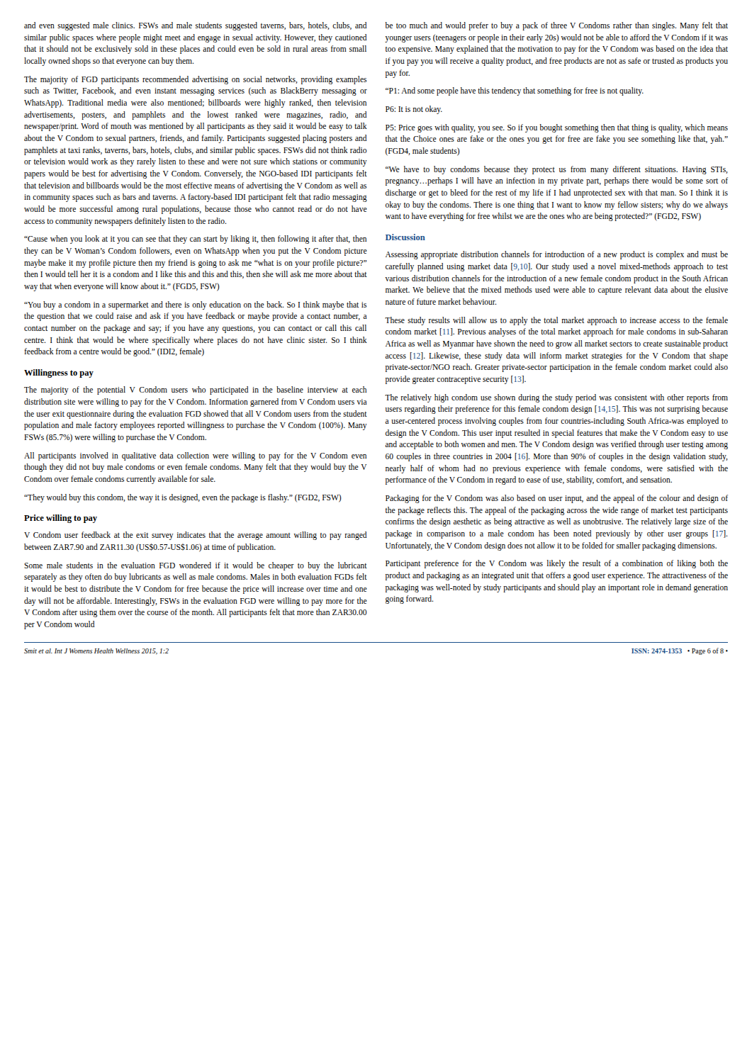and even suggested male clinics. FSWs and male students suggested taverns, bars, hotels, clubs, and similar public spaces where people might meet and engage in sexual activity. However, they cautioned that it should not be exclusively sold in these places and could even be sold in rural areas from small locally owned shops so that everyone can buy them.
The majority of FGD participants recommended advertising on social networks, providing examples such as Twitter, Facebook, and even instant messaging services (such as BlackBerry messaging or WhatsApp). Traditional media were also mentioned; billboards were highly ranked, then television advertisements, posters, and pamphlets and the lowest ranked were magazines, radio, and newspaper/print. Word of mouth was mentioned by all participants as they said it would be easy to talk about the V Condom to sexual partners, friends, and family. Participants suggested placing posters and pamphlets at taxi ranks, taverns, bars, hotels, clubs, and similar public spaces. FSWs did not think radio or television would work as they rarely listen to these and were not sure which stations or community papers would be best for advertising the V Condom. Conversely, the NGO-based IDI participants felt that television and billboards would be the most effective means of advertising the V Condom as well as in community spaces such as bars and taverns. A factory-based IDI participant felt that radio messaging would be more successful among rural populations, because those who cannot read or do not have access to community newspapers definitely listen to the radio.
“Cause when you look at it you can see that they can start by liking it, then following it after that, then they can be V Woman’s Condom followers, even on WhatsApp when you put the V Condom picture maybe make it my profile picture then my friend is going to ask me “what is on your profile picture?” then I would tell her it is a condom and I like this and this and this, then she will ask me more about that way that when everyone will know about it.” (FGD5, FSW)
“You buy a condom in a supermarket and there is only education on the back. So I think maybe that is the question that we could raise and ask if you have feedback or maybe provide a contact number, a contact number on the package and say; if you have any questions, you can contact or call this call centre. I think that would be where specifically where places do not have clinic sister. So I think feedback from a centre would be good.” (IDI2, female)
Willingness to pay
The majority of the potential V Condom users who participated in the baseline interview at each distribution site were willing to pay for the V Condom. Information garnered from V Condom users via the user exit questionnaire during the evaluation FGD showed that all V Condom users from the student population and male factory employees reported willingness to purchase the V Condom (100%). Many FSWs (85.7%) were willing to purchase the V Condom.
All participants involved in qualitative data collection were willing to pay for the V Condom even though they did not buy male condoms or even female condoms. Many felt that they would buy the V Condom over female condoms currently available for sale.
“They would buy this condom, the way it is designed, even the package is flashy.” (FGD2, FSW)
Price willing to pay
V Condom user feedback at the exit survey indicates that the average amount willing to pay ranged between ZAR7.90 and ZAR11.30 (US$0.57-US$1.06) at time of publication.
Some male students in the evaluation FGD wondered if it would be cheaper to buy the lubricant separately as they often do buy lubricants as well as male condoms. Males in both evaluation FGDs felt it would be best to distribute the V Condom for free because the price will increase over time and one day will not be affordable. Interestingly, FSWs in the evaluation FGD were willing to pay more for the V Condom after using them over the course of the month. All participants felt that more than ZAR30.00 per V Condom would
be too much and would prefer to buy a pack of three V Condoms rather than singles. Many felt that younger users (teenagers or people in their early 20s) would not be able to afford the V Condom if it was too expensive. Many explained that the motivation to pay for the V Condom was based on the idea that if you pay you will receive a quality product, and free products are not as safe or trusted as products you pay for.
“P1: And some people have this tendency that something for free is not quality.
P6: It is not okay.
P5: Price goes with quality, you see. So if you bought something then that thing is quality, which means that the Choice ones are fake or the ones you get for free are fake you see something like that, yah.” (FGD4, male students)
“We have to buy condoms because they protect us from many different situations. Having STIs, pregnancy…perhaps I will have an infection in my private part, perhaps there would be some sort of discharge or get to bleed for the rest of my life if I had unprotected sex with that man. So I think it is okay to buy the condoms. There is one thing that I want to know my fellow sisters; why do we always want to have everything for free whilst we are the ones who are being protected?” (FGD2, FSW)
Discussion
Assessing appropriate distribution channels for introduction of a new product is complex and must be carefully planned using market data [9,10]. Our study used a novel mixed-methods approach to test various distribution channels for the introduction of a new female condom product in the South African market. We believe that the mixed methods used were able to capture relevant data about the elusive nature of future market behaviour.
These study results will allow us to apply the total market approach to increase access to the female condom market [11]. Previous analyses of the total market approach for male condoms in sub-Saharan Africa as well as Myanmar have shown the need to grow all market sectors to create sustainable product access [12]. Likewise, these study data will inform market strategies for the V Condom that shape private-sector/NGO reach. Greater private-sector participation in the female condom market could also provide greater contraceptive security [13].
The relatively high condom use shown during the study period was consistent with other reports from users regarding their preference for this female condom design [14,15]. This was not surprising because a user-centered process involving couples from four countries-including South Africa-was employed to design the V Condom. This user input resulted in special features that make the V Condom easy to use and acceptable to both women and men. The V Condom design was verified through user testing among 60 couples in three countries in 2004 [16]. More than 90% of couples in the design validation study, nearly half of whom had no previous experience with female condoms, were satisfied with the performance of the V Condom in regard to ease of use, stability, comfort, and sensation.
Packaging for the V Condom was also based on user input, and the appeal of the colour and design of the package reflects this. The appeal of the packaging across the wide range of market test participants confirms the design aesthetic as being attractive as well as unobtrusive. The relatively large size of the package in comparison to a male condom has been noted previously by other user groups [17]. Unfortunately, the V Condom design does not allow it to be folded for smaller packaging dimensions.
Participant preference for the V Condom was likely the result of a combination of liking both the product and packaging as an integrated unit that offers a good user experience. The attractiveness of the packaging was well-noted by study participants and should play an important role in demand generation going forward.
Smit et al. Int J Womens Health Wellness 2015, 1:2
ISSN: 2474-1353 • Page 6 of 8 •